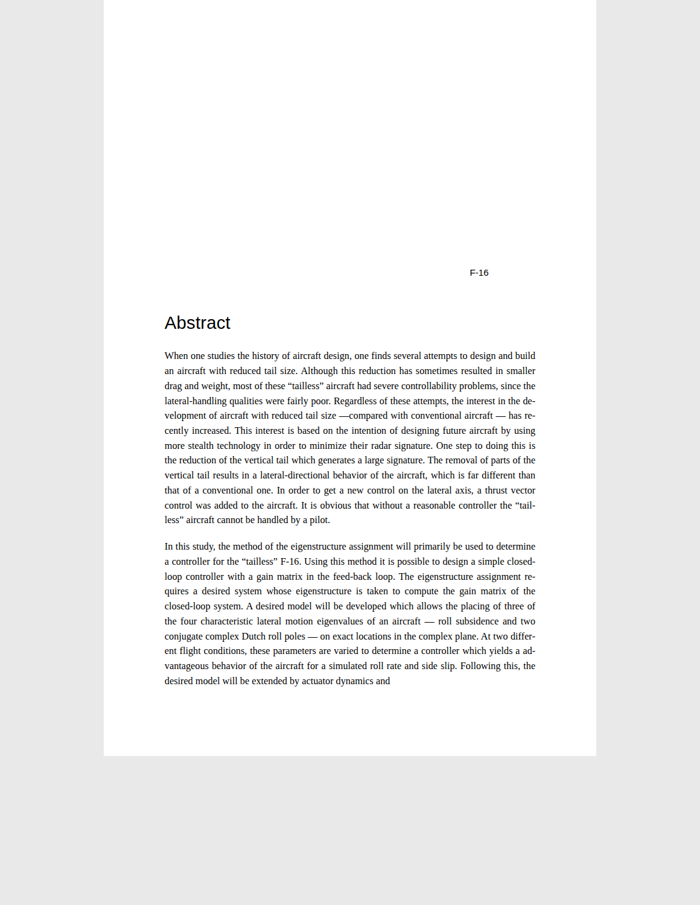F-16
Abstract
When one studies the history of aircraft design, one finds several attempts to design and build an aircraft with reduced tail size. Although this reduction has sometimes resulted in smaller drag and weight, most of these “tailless” aircraft had severe controllability problems, since the lateral-handling qualities were fairly poor. Regardless of these attempts, the interest in the development of aircraft with reduced tail size —compared with conventional aircraft — has recently increased. This interest is based on the intention of designing future aircraft by using more stealth technology in order to minimize their radar signature. One step to doing this is the reduction of the vertical tail which generates a large signature. The removal of parts of the vertical tail results in a lateral-directional behavior of the aircraft, which is far different than that of a conventional one. In order to get a new control on the lateral axis, a thrust vector control was added to the aircraft. It is obvious that without a reasonable controller the “tailless” aircraft cannot be handled by a pilot.
In this study, the method of the eigenstructure assignment will primarily be used to determine a controller for the “tailless” F-16. Using this method it is possible to design a simple closed-loop controller with a gain matrix in the feed-back loop. The eigenstructure assignment requires a desired system whose eigenstructure is taken to compute the gain matrix of the closed-loop system. A desired model will be developed which allows the placing of three of the four characteristic lateral motion eigenvalues of an aircraft — roll subsidence and two conjugate complex Dutch roll poles — on exact locations in the complex plane. At two different flight conditions, these parameters are varied to determine a controller which yields a advantageous behavior of the aircraft for a simulated roll rate and side slip. Following this, the desired model will be extended by actuator dynamics and